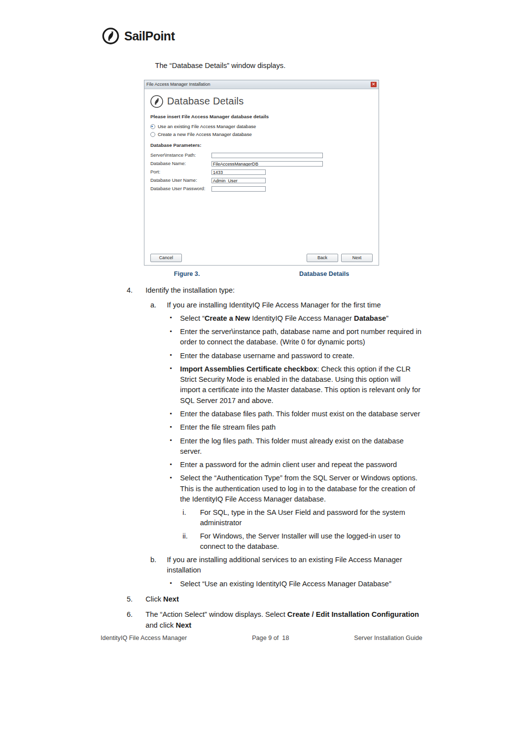SailPoint
The “Database Details” window displays.
File Access Manager Installation ✕
Database Details
Please insert File Access Manager database details
Use an existing File Access Manager database
Create a new File Access Manager database
Database Parameters:
| Server\Instance Path: | |
| Database Name: | FileAccessManagerDB |
| Port: | 1433 |
| Database User Name: | Admin_User |
| Database User Password: | |
Cancel Back Next
Figure 3. Database Details
Identify the installation type:
If you are installing IdentityIQ File Access Manager for the first time
Select “Create a New IdentityIQ File Access Manager Database”
Enter the server\instance path, database name and port number required in order to connect the database. (Write 0 for dynamic ports)
Enter the database username and password to create.
Import Assemblies Certificate checkbox: Check this option if the CLR Strict Security Mode is enabled in the database. Using this option will import a certificate into the Master database. This option is relevant only for SQL Server 2017 and above.
Enter the database files path. This folder must exist on the database server
Enter the file stream files path
Enter the log files path. This folder must already exist on the database server.
Enter a password for the admin client user and repeat the password
Select the “Authentication Type” from the SQL Server or Windows options. This is the authentication used to log in to the database for the creation of the IdentityIQ File Access Manager database.
For SQL, type in the SA User Field and password for the system administrator
For Windows, the Server Installer will use the logged-in user to connect to the database.
If you are installing additional services to an existing File Access Manager installation
Select “Use an existing IdentityIQ File Access Manager Database”
Click Next
The “Action Select” window displays. Select Create / Edit Installation Configuration and click Next
IdentityIQ File Access Manager Page 9 of 18 Server Installation Guide